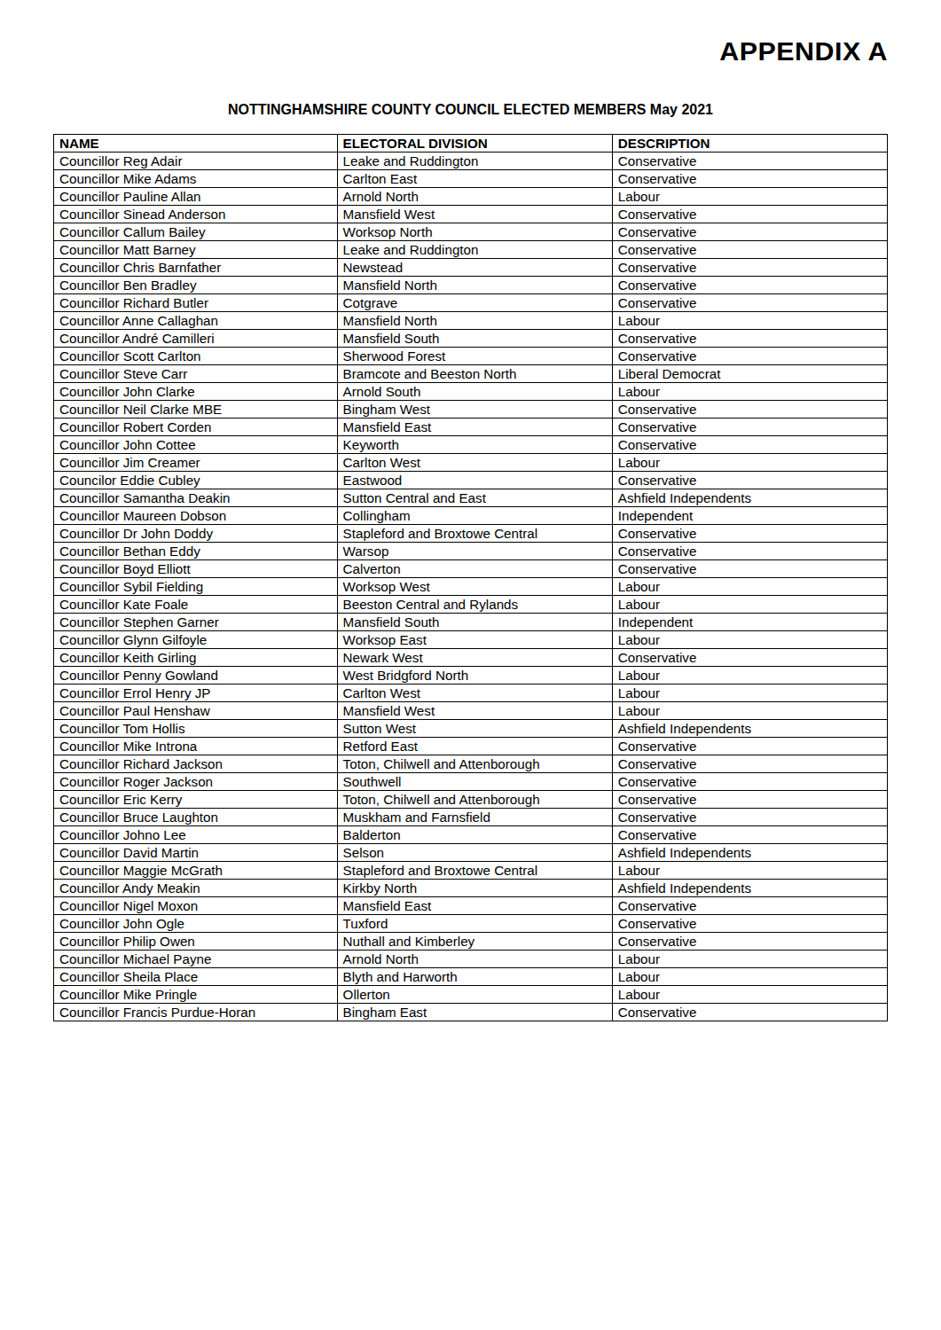APPENDIX A
NOTTINGHAMSHIRE COUNTY COUNCIL ELECTED MEMBERS May 2021
| NAME | ELECTORAL DIVISION | DESCRIPTION |
| --- | --- | --- |
| Councillor Reg Adair | Leake and Ruddington | Conservative |
| Councillor Mike Adams | Carlton East | Conservative |
| Councillor Pauline Allan | Arnold North | Labour |
| Councillor Sinead Anderson | Mansfield West | Conservative |
| Councillor Callum Bailey | Worksop North | Conservative |
| Councillor Matt Barney | Leake and Ruddington | Conservative |
| Councillor Chris Barnfather | Newstead | Conservative |
| Councillor Ben Bradley | Mansfield North | Conservative |
| Councillor Richard Butler | Cotgrave | Conservative |
| Councillor Anne Callaghan | Mansfield North | Labour |
| Councillor André Camilleri | Mansfield South | Conservative |
| Councillor Scott Carlton | Sherwood Forest | Conservative |
| Councillor Steve Carr | Bramcote and Beeston North | Liberal Democrat |
| Councillor John Clarke | Arnold South | Labour |
| Councillor Neil Clarke MBE | Bingham West | Conservative |
| Councillor Robert Corden | Mansfield East | Conservative |
| Councillor John Cottee | Keyworth | Conservative |
| Councillor Jim Creamer | Carlton West | Labour |
| Councilor Eddie Cubley | Eastwood | Conservative |
| Councillor Samantha Deakin | Sutton Central and East | Ashfield Independents |
| Councillor Maureen Dobson | Collingham | Independent |
| Councillor Dr John Doddy | Stapleford and Broxtowe Central | Conservative |
| Councillor Bethan Eddy | Warsop | Conservative |
| Councillor Boyd Elliott | Calverton | Conservative |
| Councillor Sybil Fielding | Worksop West | Labour |
| Councillor Kate Foale | Beeston Central and Rylands | Labour |
| Councillor Stephen Garner | Mansfield South | Independent |
| Councillor Glynn Gilfoyle | Worksop East | Labour |
| Councillor Keith Girling | Newark West | Conservative |
| Councillor Penny Gowland | West Bridgford North | Labour |
| Councillor Errol Henry JP | Carlton West | Labour |
| Councillor Paul Henshaw | Mansfield West | Labour |
| Councillor Tom Hollis | Sutton West | Ashfield Independents |
| Councillor Mike Introna | Retford East | Conservative |
| Councillor Richard Jackson | Toton, Chilwell and Attenborough | Conservative |
| Councillor Roger Jackson | Southwell | Conservative |
| Councillor Eric Kerry | Toton, Chilwell and Attenborough | Conservative |
| Councillor Bruce Laughton | Muskham and Farnsfield | Conservative |
| Councillor Johno Lee | Balderton | Conservative |
| Councillor David Martin | Selson | Ashfield Independents |
| Councillor Maggie McGrath | Stapleford and Broxtowe Central | Labour |
| Councillor Andy Meakin | Kirkby North | Ashfield Independents |
| Councillor Nigel Moxon | Mansfield East | Conservative |
| Councillor John Ogle | Tuxford | Conservative |
| Councillor Philip Owen | Nuthall and Kimberley | Conservative |
| Councillor Michael Payne | Arnold North | Labour |
| Councillor Sheila Place | Blyth and Harworth | Labour |
| Councillor Mike Pringle | Ollerton | Labour |
| Councillor Francis Purdue-Horan | Bingham East | Conservative |